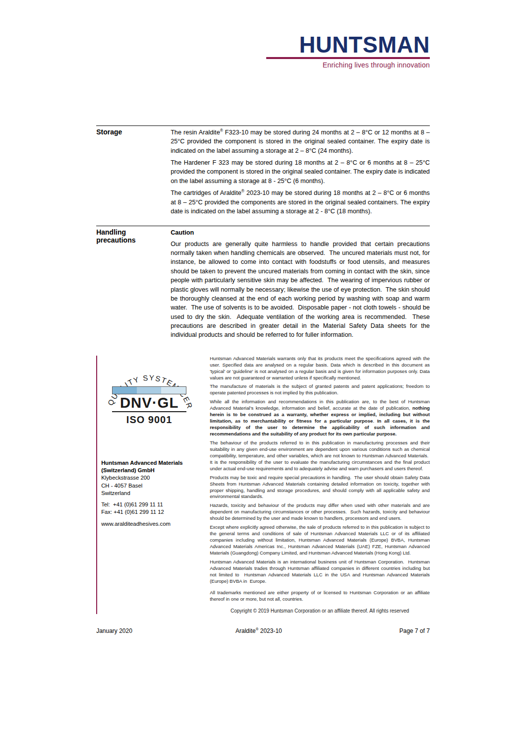HUNTSMAN
Enriching lives through innovation
Storage
The resin Araldite® F323-10 may be stored during 24 months at 2 – 8°C or 12 months at 8 – 25°C provided the component is stored in the original sealed container. The expiry date is indicated on the label assuming a storage at 2 – 8°C (24 months).
The Hardener F 323 may be stored during 18 months at 2 – 8°C or 6 months at 8 – 25°C provided the component is stored in the original sealed container. The expiry date is indicated on the label assuming a storage at 8 - 25°C (6 months).
The cartridges of Araldite® 2023-10 may be stored during 18 months at 2 – 8°C or 6 months at 8 – 25°C provided the components are stored in the original sealed containers. The expiry date is indicated on the label assuming a storage at 2 - 8°C (18 months).
Handling
precautions
Caution
Our products are generally quite harmless to handle provided that certain precautions normally taken when handling chemicals are observed. The uncured materials must not, for instance, be allowed to come into contact with foodstuffs or food utensils, and measures should be taken to prevent the uncured materials from coming in contact with the skin, since people with particularly sensitive skin may be affected. The wearing of impervious rubber or plastic gloves will normally be necessary; likewise the use of eye protection. The skin should be thoroughly cleansed at the end of each working period by washing with soap and warm water. The use of solvents is to be avoided. Disposable paper - not cloth towels - should be used to dry the skin. Adequate ventilation of the working area is recommended. These precautions are described in greater detail in the Material Safety Data sheets for the individual products and should be referred to for fuller information.
QUALITY SYSTEM CERTIFICATION
DNV·GL
ISO 9001
Huntsman Advanced Materials
(Switzerland) GmbH
Klybeckstrasse 200
CH - 4057 Basel
Switzerland
Tel: +41 (0)61 299 11 11
Fax: +41 (0)61 299 11 12
www.aralditeadhesives.com
Huntsman Advanced Materials warrants only that its products meet the specifications agreed with the user. Specified data are analysed on a regular basis. Data which is described in this document as 'typical' or 'guideline' is not analysed on a regular basis and is given for information purposes only. Data values are not guaranteed or warranted unless if specifically mentioned.
The manufacture of materials is the subject of granted patents and patent applications; freedom to operate patented processes is not implied by this publication.
While all the information and recommendations in this publication are, to the best of Huntsman Advanced Material’s knowledge, information and belief, accurate at the date of publication, nothing herein is to be construed as a warranty, whether express or implied, including but without limitation, as to merchantability or fitness for a particular purpose. In all cases, it is the responsibility of the user to determine the applicability of such information and recommendations and the suitability of any product for its own particular purpose.
The behaviour of the products referred to in this publication in manufacturing processes and their suitability in any given end-use environment are dependent upon various conditions such as chemical compatibility, temperature, and other variables, which are not known to Huntsman Advanced Materials. It is the responsibility of the user to evaluate the manufacturing circumstances and the final product under actual end-use requirements and to adequately advise and warn purchasers and users thereof.
Products may be toxic and require special precautions in handling. The user should obtain Safety Data Sheets from Huntsman Advanced Materials containing detailed information on toxicity, together with proper shipping, handling and storage procedures, and should comply with all applicable safety and environmental standards.
Hazards, toxicity and behaviour of the products may differ when used with other materials and are dependent on manufacturing circumstances or other processes. Such hazards, toxicity and behaviour should be determined by the user and made known to handlers, processors and end users.
Except where explicitly agreed otherwise, the sale of products referred to in this publication is subject to the general terms and conditions of sale of Huntsman Advanced Materials LLC or of its affiliated companies including without limitation, Huntsman Advanced Materials (Europe) BVBA, Huntsman Advanced Materials Americas Inc., Huntsman Advanced Materials (UAE) FZE, Huntsman Advanced Materials (Guangdong) Company Limited, and Huntsman Advanced Materials (Hong Kong) Ltd.
Huntsman Advanced Materials is an international business unit of Huntsman Corporation. Huntsman Advanced Materials trades through Huntsman affiliated companies in different countries including but not limited to Huntsman Advanced Materials LLC in the USA and Huntsman Advanced Materials (Europe) BVBA in Europe.
All trademarks mentioned are either property of or licensed to Huntsman Corporation or an affiliate thereof in one or more, but not all, countries.
Copyright © 2019 Huntsman Corporation or an affiliate thereof. All rights reserved
January 2020
Araldite® 2023-10
Page 7 of 7